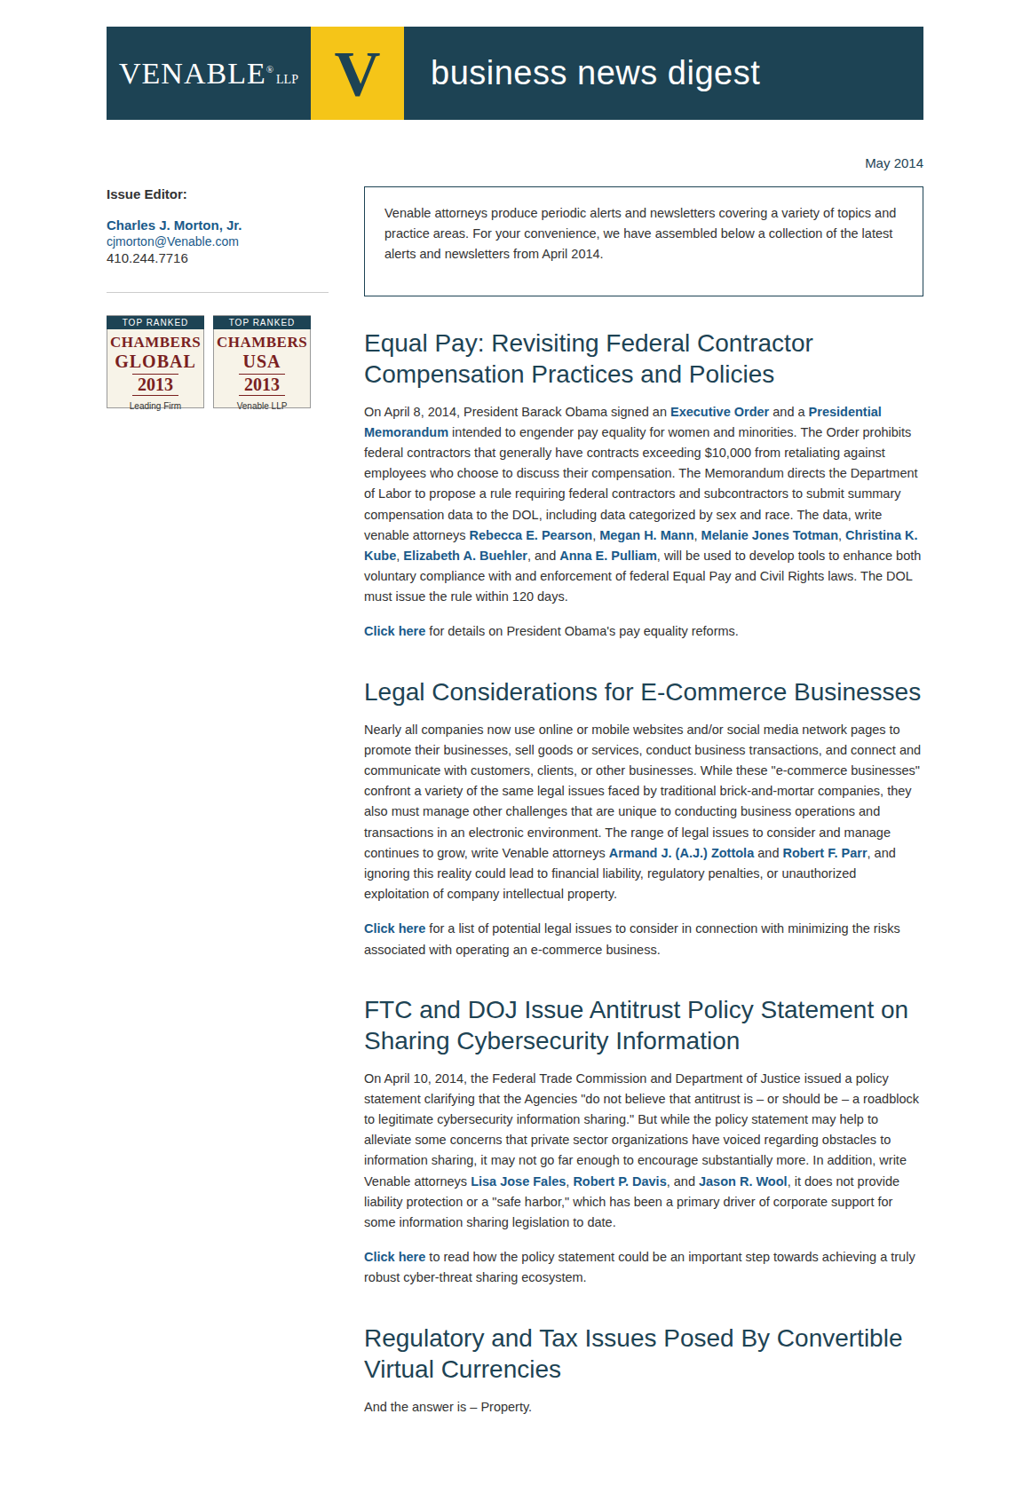VENABLE®LLP
V
business news digest
May 2014
Issue Editor:
Charles J. Morton, Jr.
cjmorton@Venable.com
410.244.7716
TOP RANKED
CHAMBERS
GLOBAL
2013
Leading Firm
TOP RANKED
CHAMBERS
USA
2013
Venable LLP
Venable attorneys produce periodic alerts and newsletters covering a variety of topics and practice areas. For your convenience, we have assembled below a collection of the latest alerts and newsletters from April 2014.
Equal Pay: Revisiting Federal Contractor Compensation Practices and Policies
On April 8, 2014, President Barack Obama signed an Executive Order and a Presidential Memorandum intended to engender pay equality for women and minorities. The Order prohibits federal contractors that generally have contracts exceeding $10,000 from retaliating against employees who choose to discuss their compensation. The Memorandum directs the Department of Labor to propose a rule requiring federal contractors and subcontractors to submit summary compensation data to the DOL, including data categorized by sex and race. The data, write venable attorneys Rebecca E. Pearson, Megan H. Mann, Melanie Jones Totman, Christina K. Kube, Elizabeth A. Buehler, and Anna E. Pulliam, will be used to develop tools to enhance both voluntary compliance with and enforcement of federal Equal Pay and Civil Rights laws. The DOL must issue the rule within 120 days.
Click here for details on President Obama's pay equality reforms.
Legal Considerations for E-Commerce Businesses
Nearly all companies now use online or mobile websites and/or social media network pages to promote their businesses, sell goods or services, conduct business transactions, and connect and communicate with customers, clients, or other businesses. While these "e-commerce businesses" confront a variety of the same legal issues faced by traditional brick-and-mortar companies, they also must manage other challenges that are unique to conducting business operations and transactions in an electronic environment. The range of legal issues to consider and manage continues to grow, write Venable attorneys Armand J. (A.J.) Zottola and Robert F. Parr, and ignoring this reality could lead to financial liability, regulatory penalties, or unauthorized exploitation of company intellectual property.
Click here for a list of potential legal issues to consider in connection with minimizing the risks associated with operating an e-commerce business.
FTC and DOJ Issue Antitrust Policy Statement on Sharing Cybersecurity Information
On April 10, 2014, the Federal Trade Commission and Department of Justice issued a policy statement clarifying that the Agencies "do not believe that antitrust is – or should be – a roadblock to legitimate cybersecurity information sharing." But while the policy statement may help to alleviate some concerns that private sector organizations have voiced regarding obstacles to information sharing, it may not go far enough to encourage substantially more. In addition, write Venable attorneys Lisa Jose Fales, Robert P. Davis, and Jason R. Wool, it does not provide liability protection or a "safe harbor," which has been a primary driver of corporate support for some information sharing legislation to date.
Click here to read how the policy statement could be an important step towards achieving a truly robust cyber-threat sharing ecosystem.
Regulatory and Tax Issues Posed By Convertible Virtual Currencies
And the answer is – Property.